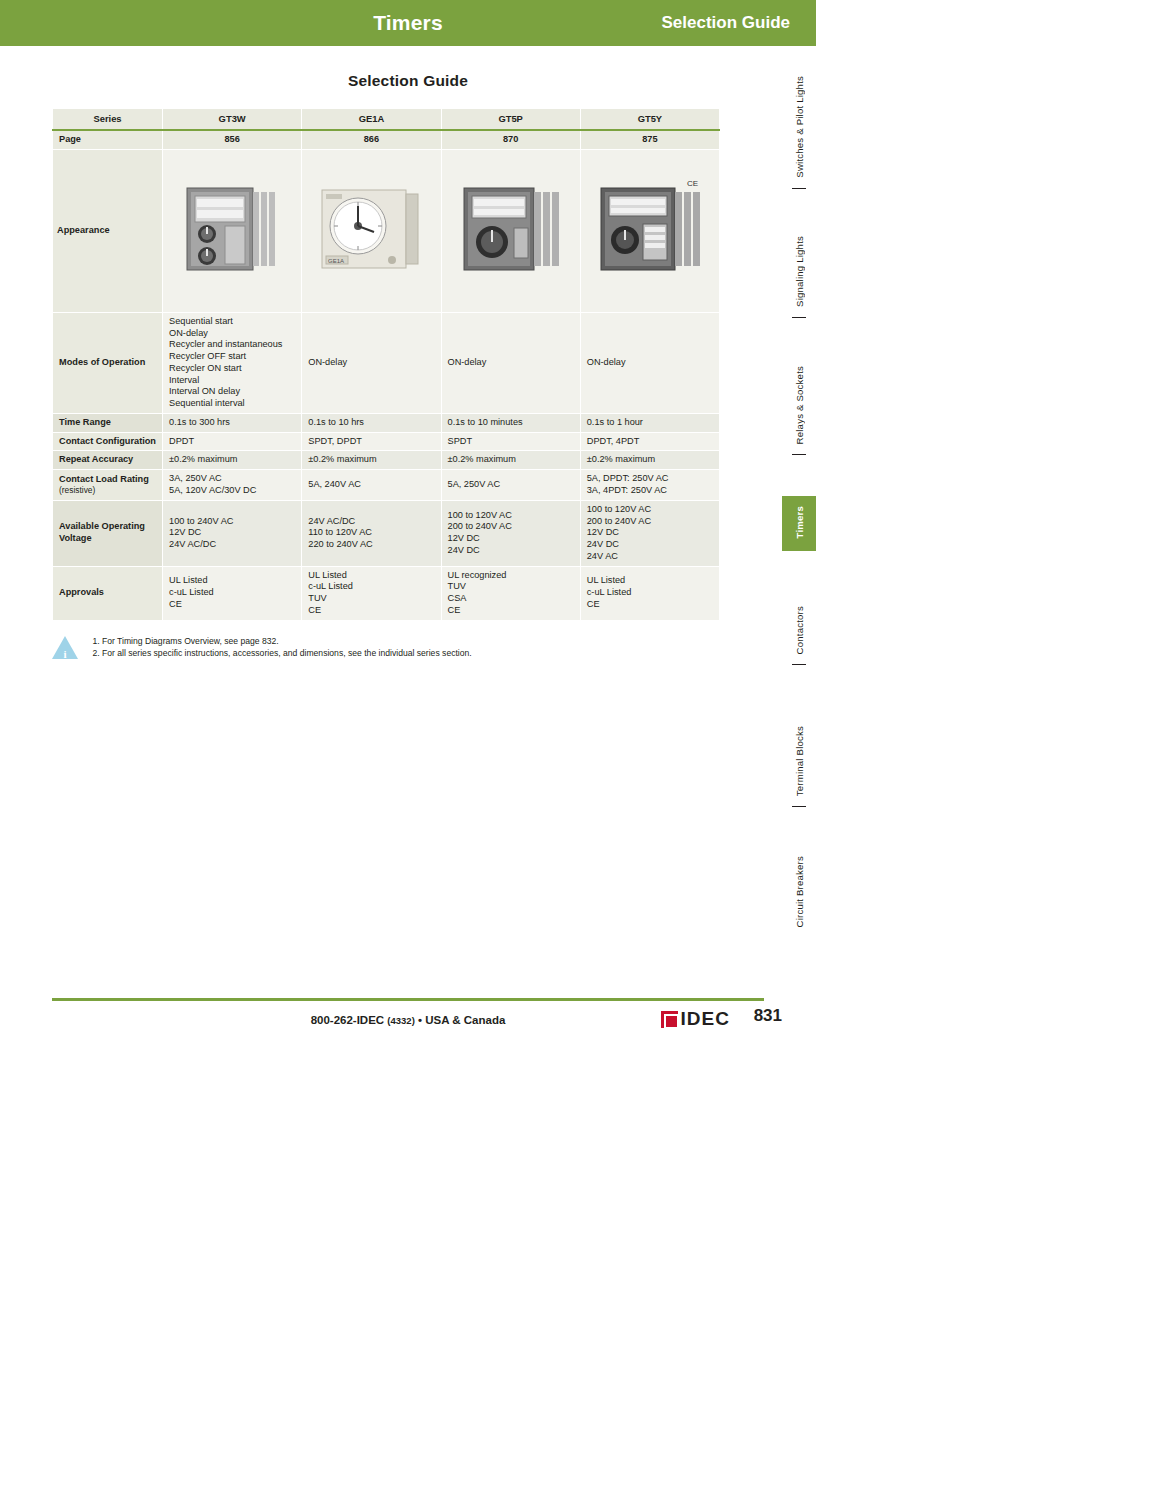Timers
Selection Guide
Selection Guide
| Series | GT3W | GE1A | GT5P | GT5Y |
| --- | --- | --- | --- | --- |
| Page | 856 | 866 | 870 | 875 |
| Appearance | | GE1A | | CE |
| Modes of Operation | Sequential start ON-delay Recycler and instantaneous Recycler OFF start Recycler ON start Interval Interval ON delay Sequential interval | ON-delay | ON-delay | ON-delay |
| Time Range | 0.1s to 300 hrs | 0.1s to 10 hrs | 0.1s to 10 minutes | 0.1s to 1 hour |
| Contact Configuration | DPDT | SPDT, DPDT | SPDT | DPDT, 4PDT |
| Repeat Accuracy | ±0.2% maximum | ±0.2% maximum | ±0.2% maximum | ±0.2% maximum |
| Contact Load Rating (resistive) | 3A, 250V AC 5A, 120V AC/30V DC | 5A, 240V AC | 5A, 250V AC | 5A, DPDT: 250V AC 3A, 4PDT: 250V AC |
| Available Operating Voltage | 100 to 240V AC 12V DC 24V AC/DC | 24V AC/DC 110 to 120V AC 220 to 240V AC | 100 to 120V AC 200 to 240V AC 12V DC 24V DC | 100 to 120V AC 200 to 240V AC 12V DC 24V DC 24V AC |
| Approvals | UL Listed c-uL Listed CE | UL Listed c-uL Listed TUV CE | UL recognized TUV CSA CE | UL Listed c-uL Listed CE |
i
For Timing Diagrams Overview, see page 832.
For all series specific instructions, accessories, and dimensions, see the individual series section.
Switches & Pilot Lights
Signaling Lights
Relays & Sockets
Timers
Contactors
Terminal Blocks
Circuit Breakers
800-262-IDEC (4332) • USA & Canada
IDEC
831